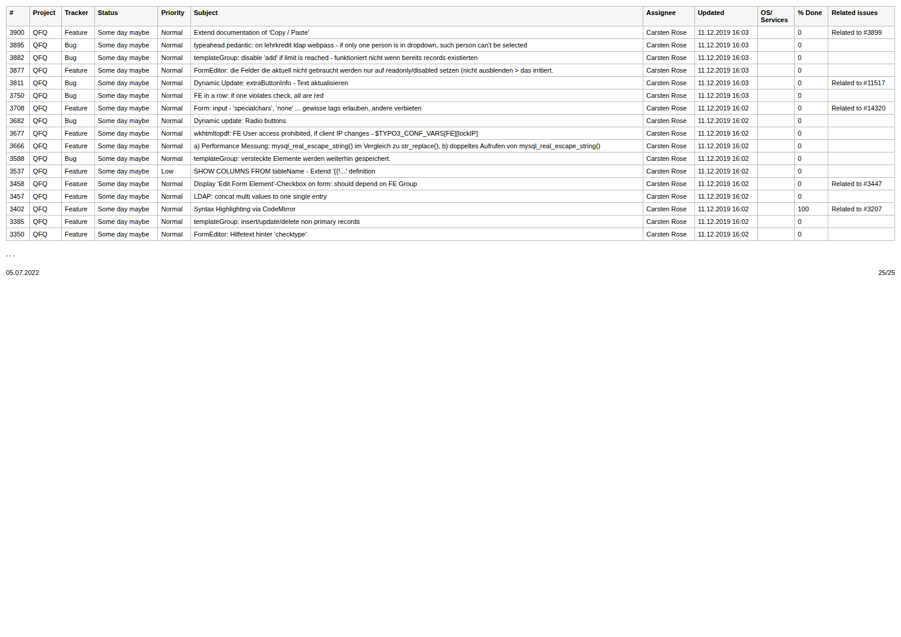| # | Project | Tracker | Status | Priority | Subject | Assignee | Updated | OS/ Services | % Done | Related issues |
| --- | --- | --- | --- | --- | --- | --- | --- | --- | --- | --- |
| 3900 | QFQ | Feature | Some day maybe | Normal | Extend documentation of 'Copy / Paste' | Carsten Rose | 11.12.2019 16:03 | | 0 | Related to #3899 |
| 3895 | QFQ | Bug | Some day maybe | Normal | typeahead pedantic: on lehrkredit ldap webpass - if only one person is in dropdown, such person can't be selected | Carsten Rose | 11.12.2019 16:03 | | 0 | |
| 3882 | QFQ | Bug | Some day maybe | Normal | templateGroup: disable 'add' if limit is reached - funktioniert nicht wenn bereits records existierten | Carsten Rose | 11.12.2019 16:03 | | 0 | |
| 3877 | QFQ | Feature | Some day maybe | Normal | FormEditor: die Felder die aktuell nicht gebraucht werden nur auf readonly/disabled setzen (nicht ausblenden > das irritiert. | Carsten Rose | 11.12.2019 16:03 | | 0 | |
| 3811 | QFQ | Bug | Some day maybe | Normal | Dynamic Update: extraButtonInfo - Text aktualisieren | Carsten Rose | 11.12.2019 16:03 | | 0 | Related to #11517 |
| 3750 | QFQ | Bug | Some day maybe | Normal | FE in a row: if one violates check, all are red | Carsten Rose | 11.12.2019 16:03 | | 0 | |
| 3708 | QFQ | Feature | Some day maybe | Normal | Form: input - 'specialchars', 'none' ... gewisse tags erlauben, andere verbieten | Carsten Rose | 11.12.2019 16:02 | | 0 | Related to #14320 |
| 3682 | QFQ | Bug | Some day maybe | Normal | Dynamic update: Radio buttons | Carsten Rose | 11.12.2019 16:02 | | 0 | |
| 3677 | QFQ | Feature | Some day maybe | Normal | wkhtmltopdf: FE User access prohibited, if client IP changes - $TYPO3_CONF_VARS[FE][lockIP] | Carsten Rose | 11.12.2019 16:02 | | 0 | |
| 3666 | QFQ | Feature | Some day maybe | Normal | a) Performance Messung: mysql_real_escape_string() im Vergleich zu str_replace(), b) doppeltes Aufrufen von mysql_real_escape_string() | Carsten Rose | 11.12.2019 16:02 | | 0 | |
| 3588 | QFQ | Bug | Some day maybe | Normal | templateGroup: versteckte Elemente werden weiterhin gespeichert. | Carsten Rose | 11.12.2019 16:02 | | 0 | |
| 3537 | QFQ | Feature | Some day maybe | Low | SHOW COLUMNS FROM tableName - Extend '{{!...' definition | Carsten Rose | 11.12.2019 16:02 | | 0 | |
| 3458 | QFQ | Feature | Some day maybe | Normal | Display 'Edit Form Element'-Checkbox on form: should depend on FE Group | Carsten Rose | 11.12.2019 16:02 | | 0 | Related to #3447 |
| 3457 | QFQ | Feature | Some day maybe | Normal | LDAP: concat multi values to one single entry | Carsten Rose | 11.12.2019 16:02 | | 0 | |
| 3402 | QFQ | Feature | Some day maybe | Normal | Syntax Highlighting via CodeMirror | Carsten Rose | 11.12.2019 16:02 | | 100 | Related to #3207 |
| 3385 | QFQ | Feature | Some day maybe | Normal | templateGroup: insert/update/delete non primary records | Carsten Rose | 11.12.2019 16:02 | | 0 | |
| 3350 | QFQ | Feature | Some day maybe | Normal | FormEditor: Hilfetext hinter 'checktype' | Carsten Rose | 11.12.2019 16:02 | | 0 | |
...
05.07.2022 25/25